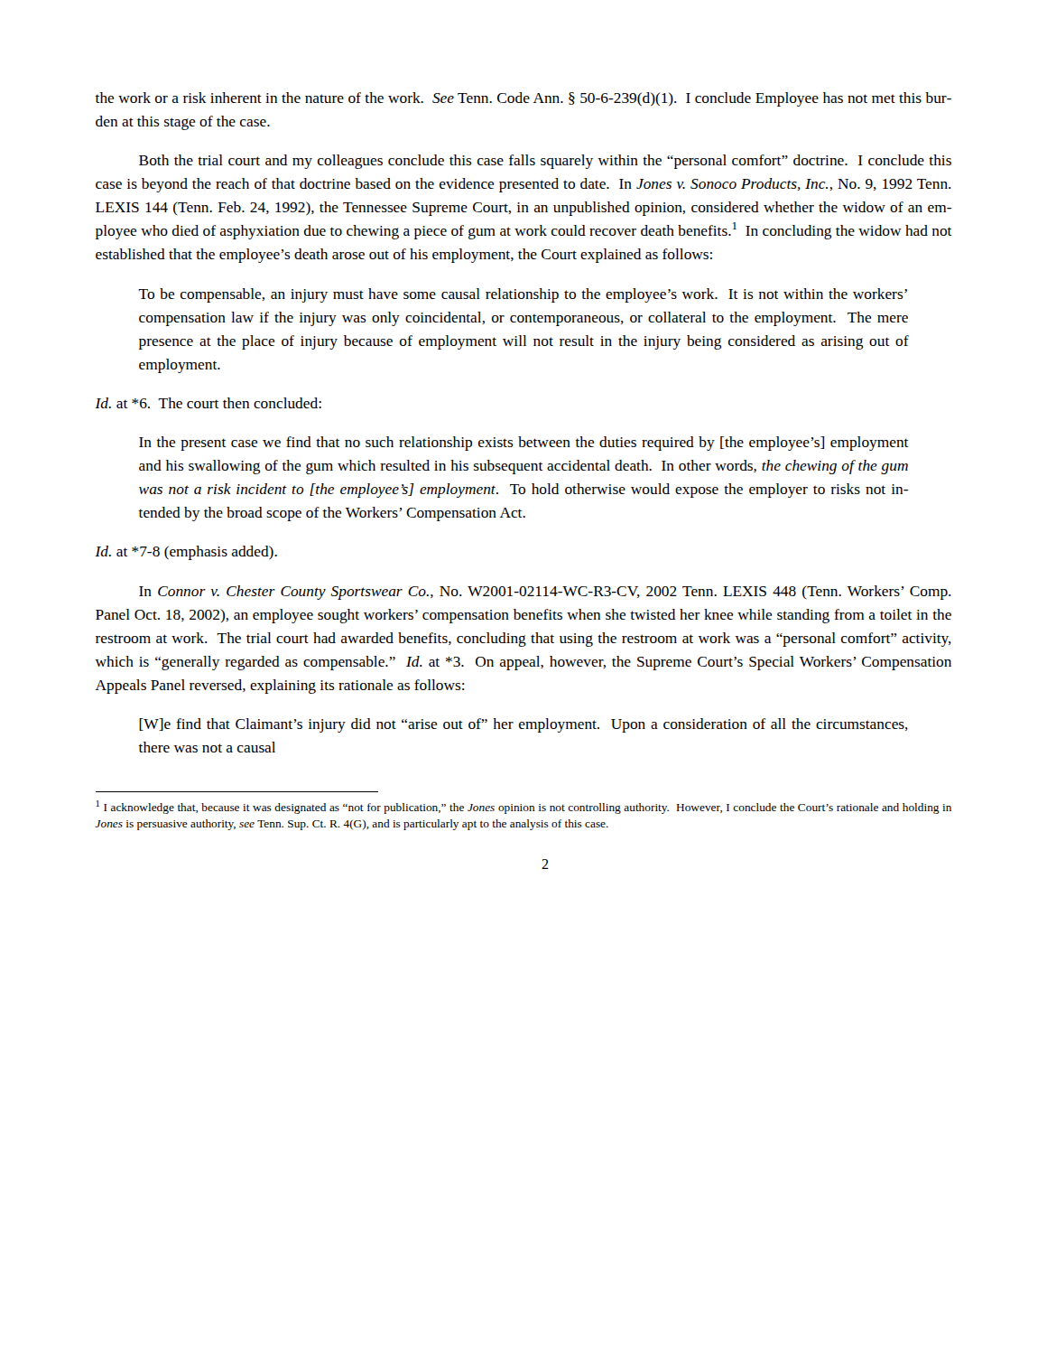the work or a risk inherent in the nature of the work. See Tenn. Code Ann. § 50-6-239(d)(1). I conclude Employee has not met this burden at this stage of the case.
Both the trial court and my colleagues conclude this case falls squarely within the “personal comfort” doctrine. I conclude this case is beyond the reach of that doctrine based on the evidence presented to date. In Jones v. Sonoco Products, Inc., No. 9, 1992 Tenn. LEXIS 144 (Tenn. Feb. 24, 1992), the Tennessee Supreme Court, in an unpublished opinion, considered whether the widow of an employee who died of asphyxiation due to chewing a piece of gum at work could recover death benefits.1 In concluding the widow had not established that the employee’s death arose out of his employment, the Court explained as follows:
To be compensable, an injury must have some causal relationship to the employee’s work. It is not within the workers’ compensation law if the injury was only coincidental, or contemporaneous, or collateral to the employment. The mere presence at the place of injury because of employment will not result in the injury being considered as arising out of employment.
Id. at *6. The court then concluded:
In the present case we find that no such relationship exists between the duties required by [the employee’s] employment and his swallowing of the gum which resulted in his subsequent accidental death. In other words, the chewing of the gum was not a risk incident to [the employee’s] employment. To hold otherwise would expose the employer to risks not intended by the broad scope of the Workers’ Compensation Act.
Id. at *7-8 (emphasis added).
In Connor v. Chester County Sportswear Co., No. W2001-02114-WC-R3-CV, 2002 Tenn. LEXIS 448 (Tenn. Workers’ Comp. Panel Oct. 18, 2002), an employee sought workers’ compensation benefits when she twisted her knee while standing from a toilet in the restroom at work. The trial court had awarded benefits, concluding that using the restroom at work was a “personal comfort” activity, which is “generally regarded as compensable.” Id. at *3. On appeal, however, the Supreme Court’s Special Workers’ Compensation Appeals Panel reversed, explaining its rationale as follows:
[W]e find that Claimant’s injury did not “arise out of” her employment. Upon a consideration of all the circumstances, there was not a causal
1 I acknowledge that, because it was designated as “not for publication,” the Jones opinion is not controlling authority. However, I conclude the Court’s rationale and holding in Jones is persuasive authority, see Tenn. Sup. Ct. R. 4(G), and is particularly apt to the analysis of this case.
2